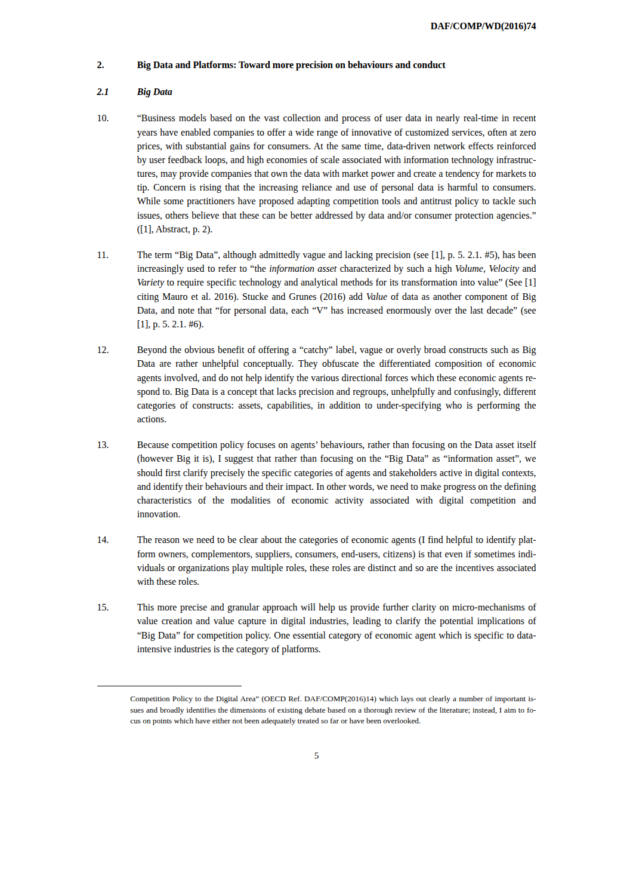DAF/COMP/WD(2016)74
2. Big Data and Platforms: Toward more precision on behaviours and conduct
2.1 Big Data
10.“Business models based on the vast collection and process of user data in nearly real-time in recent years have enabled companies to offer a wide range of innovative of customized services, often at zero prices, with substantial gains for consumers. At the same time, data-driven network effects reinforced by user feedback loops, and high economies of scale associated with information technology infrastructures, may provide companies that own the data with market power and create a tendency for markets to tip. Concern is rising that the increasing reliance and use of personal data is harmful to consumers. While some practitioners have proposed adapting competition tools and antitrust policy to tackle such issues, others believe that these can be better addressed by data and/or consumer protection agencies.” ([1], Abstract, p. 2).
11. The term “Big Data”, although admittedly vague and lacking precision (see [1], p. 5. 2.1. #5), has been increasingly used to refer to “the information asset characterized by such a high Volume, Velocity and Variety to require specific technology and analytical methods for its transformation into value” (See [1] citing Mauro et al. 2016). Stucke and Grunes (2016) add Value of data as another component of Big Data, and note that “for personal data, each “V” has increased enormously over the last decade” (see [1], p. 5. 2.1. #6).
12. Beyond the obvious benefit of offering a “catchy” label, vague or overly broad constructs such as Big Data are rather unhelpful conceptually. They obfuscate the differentiated composition of economic agents involved, and do not help identify the various directional forces which these economic agents respond to. Big Data is a concept that lacks precision and regroups, unhelpfully and confusingly, different categories of constructs: assets, capabilities, in addition to under-specifying who is performing the actions.
13. Because competition policy focuses on agents’ behaviours, rather than focusing on the Data asset itself (however Big it is), I suggest that rather than focusing on the “Big Data” as “information asset”, we should first clarify precisely the specific categories of agents and stakeholders active in digital contexts, and identify their behaviours and their impact. In other words, we need to make progress on the defining characteristics of the modalities of economic activity associated with digital competition and innovation.
14. The reason we need to be clear about the categories of economic agents (I find helpful to identify platform owners, complementors, suppliers, consumers, end-users, citizens) is that even if sometimes individuals or organizations play multiple roles, these roles are distinct and so are the incentives associated with these roles.
15. This more precise and granular approach will help us provide further clarity on micro-mechanisms of value creation and value capture in digital industries, leading to clarify the potential implications of “Big Data” for competition policy. One essential category of economic agent which is specific to data-intensive industries is the category of platforms.
Competition Policy to the Digital Area” (OECD Ref. DAF/COMP(2016)14) which lays out clearly a number of important issues and broadly identifies the dimensions of existing debate based on a thorough review of the literature; instead, I aim to focus on points which have either not been adequately treated so far or have been overlooked.
5